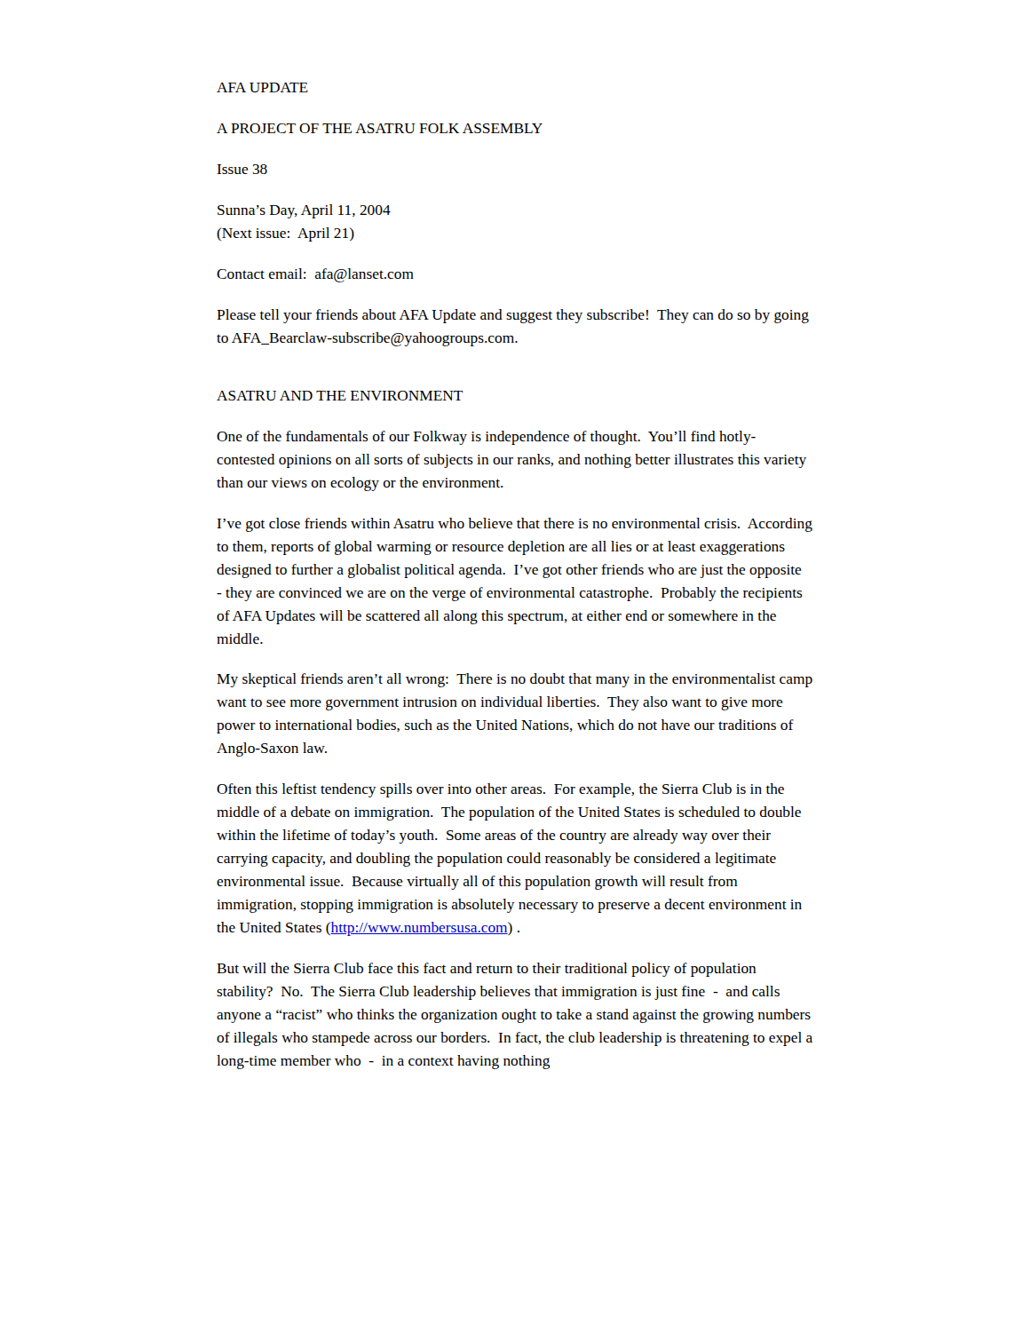AFA UPDATE
A PROJECT OF THE ASATRU FOLK ASSEMBLY
Issue 38
Sunna’s Day, April 11, 2004
(Next issue: April 21)
Contact email: afa@lanset.com
Please tell your friends about AFA Update and suggest they subscribe! They can do so by going to AFA_Bearclaw-subscribe@yahoogroups.com.
ASATRU AND THE ENVIRONMENT
One of the fundamentals of our Folkway is independence of thought. You’ll find hotly-contested opinions on all sorts of subjects in our ranks, and nothing better illustrates this variety than our views on ecology or the environment.
I’ve got close friends within Asatru who believe that there is no environmental crisis. According to them, reports of global warming or resource depletion are all lies or at least exaggerations designed to further a globalist political agenda. I’ve got other friends who are just the opposite - they are convinced we are on the verge of environmental catastrophe. Probably the recipients of AFA Updates will be scattered all along this spectrum, at either end or somewhere in the middle.
My skeptical friends aren’t all wrong: There is no doubt that many in the environmentalist camp want to see more government intrusion on individual liberties. They also want to give more power to international bodies, such as the United Nations, which do not have our traditions of Anglo-Saxon law.
Often this leftist tendency spills over into other areas. For example, the Sierra Club is in the middle of a debate on immigration. The population of the United States is scheduled to double within the lifetime of today’s youth. Some areas of the country are already way over their carrying capacity, and doubling the population could reasonably be considered a legitimate environmental issue. Because virtually all of this population growth will result from immigration, stopping immigration is absolutely necessary to preserve a decent environment in the United States (http://www.numbersusa.com) .
But will the Sierra Club face this fact and return to their traditional policy of population stability? No. The Sierra Club leadership believes that immigration is just fine - and calls anyone a “racist” who thinks the organization ought to take a stand against the growing numbers of illegals who stampede across our borders. In fact, the club leadership is threatening to expel a long-time member who - in a context having nothing